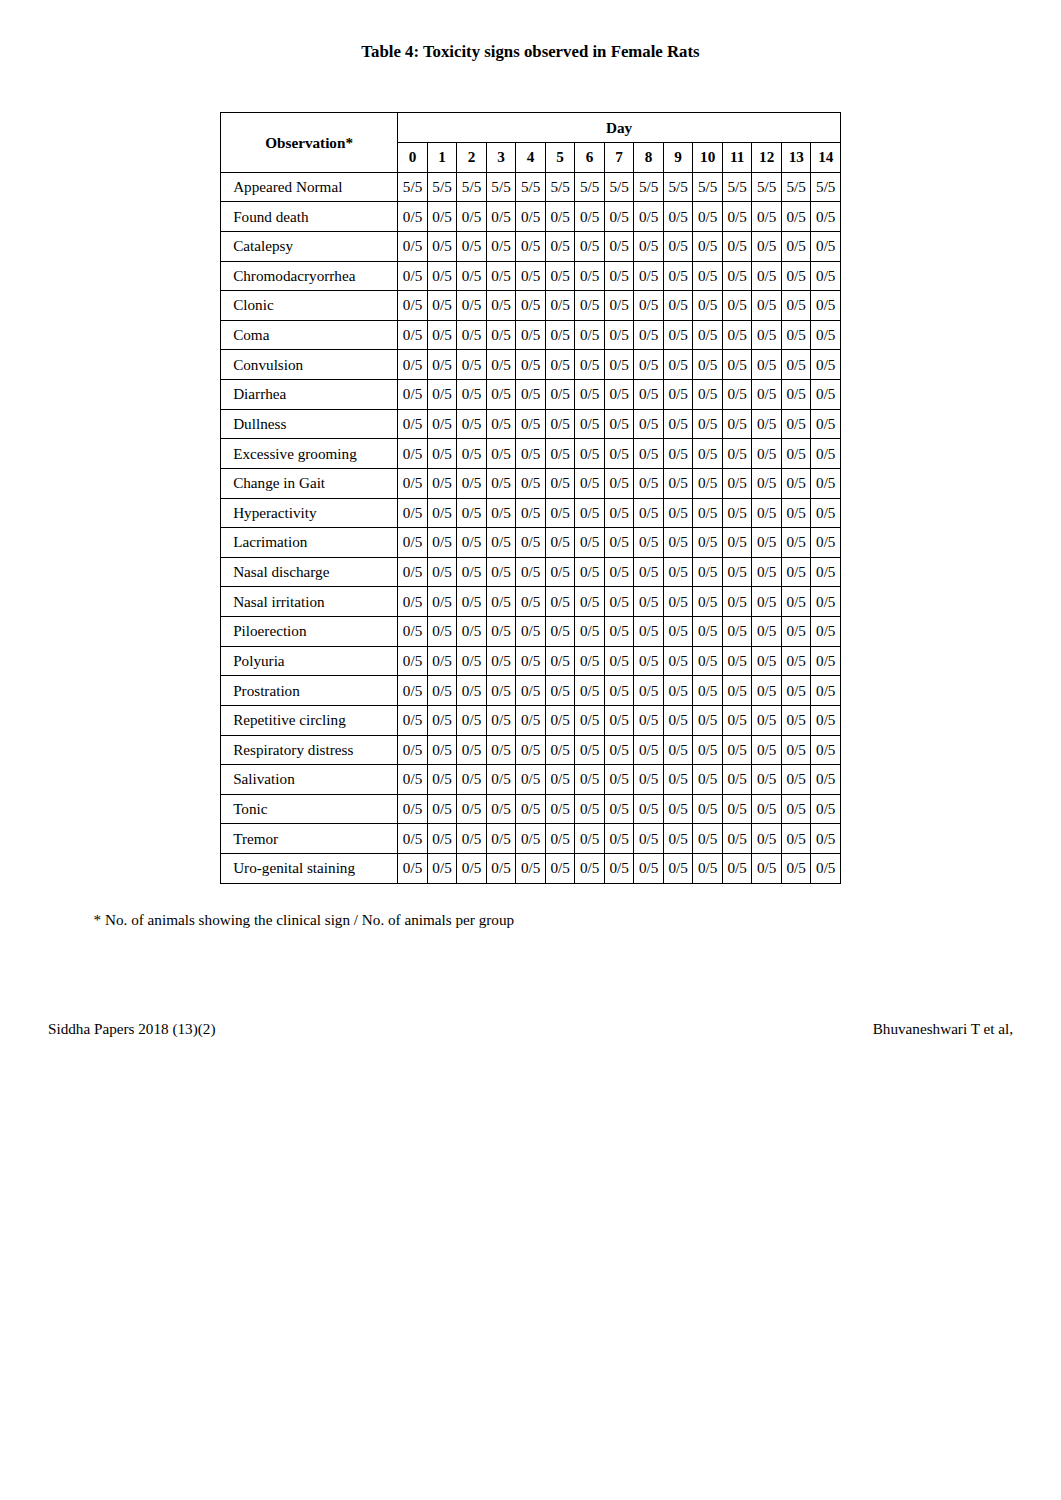Table 4: Toxicity signs observed in Female Rats
| Observation* | Day |
| --- | --- |
| 0 | 1 | 2 | 3 | 4 | 5 | 6 | 7 | 8 | 9 | 10 | 11 | 12 | 13 | 14 |
| Appeared Normal | 5/5 | 5/5 | 5/5 | 5/5 | 5/5 | 5/5 | 5/5 | 5/5 | 5/5 | 5/5 | 5/5 | 5/5 | 5/5 | 5/5 | 5/5 |
| Found death | 0/5 | 0/5 | 0/5 | 0/5 | 0/5 | 0/5 | 0/5 | 0/5 | 0/5 | 0/5 | 0/5 | 0/5 | 0/5 | 0/5 | 0/5 |
| Catalepsy | 0/5 | 0/5 | 0/5 | 0/5 | 0/5 | 0/5 | 0/5 | 0/5 | 0/5 | 0/5 | 0/5 | 0/5 | 0/5 | 0/5 | 0/5 |
| Chromodacryorrhea | 0/5 | 0/5 | 0/5 | 0/5 | 0/5 | 0/5 | 0/5 | 0/5 | 0/5 | 0/5 | 0/5 | 0/5 | 0/5 | 0/5 | 0/5 |
| Clonic | 0/5 | 0/5 | 0/5 | 0/5 | 0/5 | 0/5 | 0/5 | 0/5 | 0/5 | 0/5 | 0/5 | 0/5 | 0/5 | 0/5 | 0/5 |
| Coma | 0/5 | 0/5 | 0/5 | 0/5 | 0/5 | 0/5 | 0/5 | 0/5 | 0/5 | 0/5 | 0/5 | 0/5 | 0/5 | 0/5 | 0/5 |
| Convulsion | 0/5 | 0/5 | 0/5 | 0/5 | 0/5 | 0/5 | 0/5 | 0/5 | 0/5 | 0/5 | 0/5 | 0/5 | 0/5 | 0/5 | 0/5 |
| Diarrhea | 0/5 | 0/5 | 0/5 | 0/5 | 0/5 | 0/5 | 0/5 | 0/5 | 0/5 | 0/5 | 0/5 | 0/5 | 0/5 | 0/5 | 0/5 |
| Dullness | 0/5 | 0/5 | 0/5 | 0/5 | 0/5 | 0/5 | 0/5 | 0/5 | 0/5 | 0/5 | 0/5 | 0/5 | 0/5 | 0/5 | 0/5 |
| Excessive grooming | 0/5 | 0/5 | 0/5 | 0/5 | 0/5 | 0/5 | 0/5 | 0/5 | 0/5 | 0/5 | 0/5 | 0/5 | 0/5 | 0/5 | 0/5 |
| Change in Gait | 0/5 | 0/5 | 0/5 | 0/5 | 0/5 | 0/5 | 0/5 | 0/5 | 0/5 | 0/5 | 0/5 | 0/5 | 0/5 | 0/5 | 0/5 |
| Hyperactivity | 0/5 | 0/5 | 0/5 | 0/5 | 0/5 | 0/5 | 0/5 | 0/5 | 0/5 | 0/5 | 0/5 | 0/5 | 0/5 | 0/5 | 0/5 |
| Lacrimation | 0/5 | 0/5 | 0/5 | 0/5 | 0/5 | 0/5 | 0/5 | 0/5 | 0/5 | 0/5 | 0/5 | 0/5 | 0/5 | 0/5 | 0/5 |
| Nasal discharge | 0/5 | 0/5 | 0/5 | 0/5 | 0/5 | 0/5 | 0/5 | 0/5 | 0/5 | 0/5 | 0/5 | 0/5 | 0/5 | 0/5 | 0/5 |
| Nasal irritation | 0/5 | 0/5 | 0/5 | 0/5 | 0/5 | 0/5 | 0/5 | 0/5 | 0/5 | 0/5 | 0/5 | 0/5 | 0/5 | 0/5 | 0/5 |
| Piloerection | 0/5 | 0/5 | 0/5 | 0/5 | 0/5 | 0/5 | 0/5 | 0/5 | 0/5 | 0/5 | 0/5 | 0/5 | 0/5 | 0/5 | 0/5 |
| Polyuria | 0/5 | 0/5 | 0/5 | 0/5 | 0/5 | 0/5 | 0/5 | 0/5 | 0/5 | 0/5 | 0/5 | 0/5 | 0/5 | 0/5 | 0/5 |
| Prostration | 0/5 | 0/5 | 0/5 | 0/5 | 0/5 | 0/5 | 0/5 | 0/5 | 0/5 | 0/5 | 0/5 | 0/5 | 0/5 | 0/5 | 0/5 |
| Repetitive circling | 0/5 | 0/5 | 0/5 | 0/5 | 0/5 | 0/5 | 0/5 | 0/5 | 0/5 | 0/5 | 0/5 | 0/5 | 0/5 | 0/5 | 0/5 |
| Respiratory distress | 0/5 | 0/5 | 0/5 | 0/5 | 0/5 | 0/5 | 0/5 | 0/5 | 0/5 | 0/5 | 0/5 | 0/5 | 0/5 | 0/5 | 0/5 |
| Salivation | 0/5 | 0/5 | 0/5 | 0/5 | 0/5 | 0/5 | 0/5 | 0/5 | 0/5 | 0/5 | 0/5 | 0/5 | 0/5 | 0/5 | 0/5 |
| Tonic | 0/5 | 0/5 | 0/5 | 0/5 | 0/5 | 0/5 | 0/5 | 0/5 | 0/5 | 0/5 | 0/5 | 0/5 | 0/5 | 0/5 | 0/5 |
| Tremor | 0/5 | 0/5 | 0/5 | 0/5 | 0/5 | 0/5 | 0/5 | 0/5 | 0/5 | 0/5 | 0/5 | 0/5 | 0/5 | 0/5 | 0/5 |
| Uro-genital staining | 0/5 | 0/5 | 0/5 | 0/5 | 0/5 | 0/5 | 0/5 | 0/5 | 0/5 | 0/5 | 0/5 | 0/5 | 0/5 | 0/5 | 0/5 |
* No. of animals showing the clinical sign / No. of animals per group
Siddha Papers 2018 (13)(2) Bhuvaneshwari T et al,